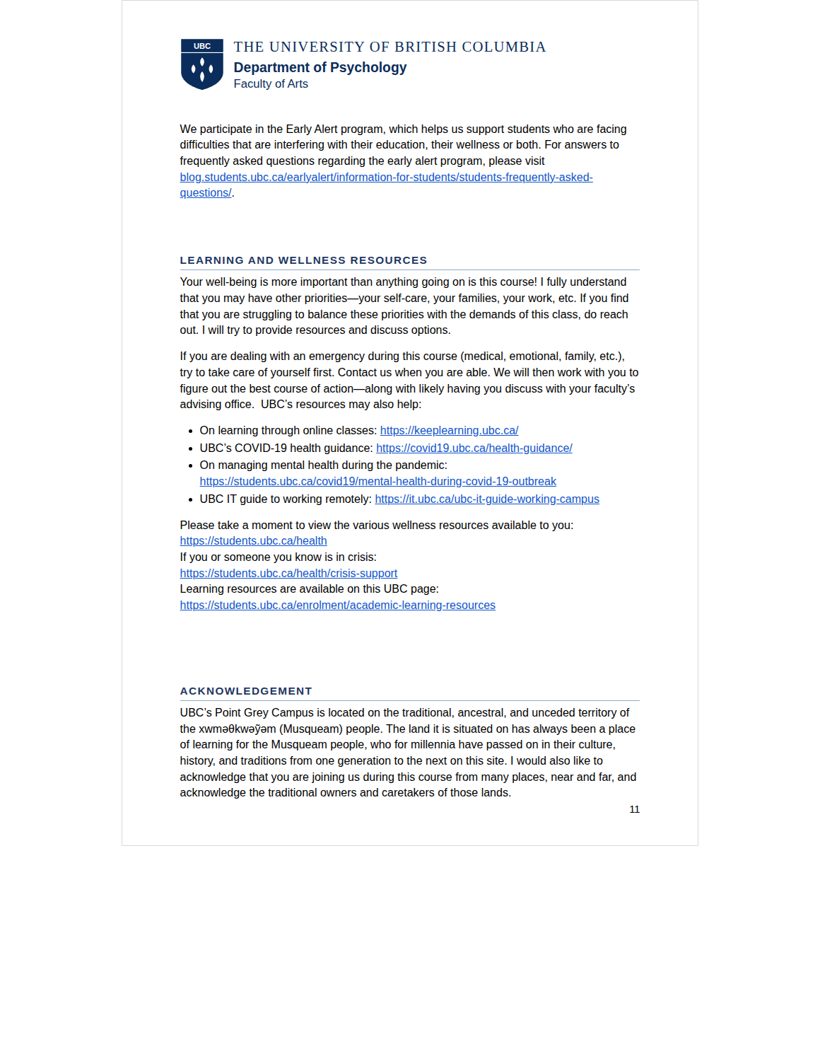UBC
The University of British Columbia
Department of Psychology
Faculty of Arts
We participate in the Early Alert program, which helps us support students who are facing difficulties that are interfering with their education, their wellness or both. For answers to frequently asked questions regarding the early alert program, please visit blog.students.ubc.ca/earlyalert/information-for-students/students-frequently-asked-questions/.
Learning and Wellness Resources
Your well-being is more important than anything going on is this course! I fully understand that you may have other priorities—your self-care, your families, your work, etc. If you find that you are struggling to balance these priorities with the demands of this class, do reach out. I will try to provide resources and discuss options.
If you are dealing with an emergency during this course (medical, emotional, family, etc.), try to take care of yourself first. Contact us when you are able. We will then work with you to figure out the best course of action—along with likely having you discuss with your faculty’s advising office. UBC’s resources may also help:
On learning through online classes: https://keeplearning.ubc.ca/
UBC’s COVID-19 health guidance: https://covid19.ubc.ca/health-guidance/
On managing mental health during the pandemic: https://students.ubc.ca/covid19/mental-health-during-covid-19-outbreak
UBC IT guide to working remotely: https://it.ubc.ca/ubc-it-guide-working-campus
Please take a moment to view the various wellness resources available to you:
https://students.ubc.ca/health
If you or someone you know is in crisis:
https://students.ubc.ca/health/crisis-support
Learning resources are available on this UBC page:
https://students.ubc.ca/enrolment/academic-learning-resources
Acknowledgement
UBC’s Point Grey Campus is located on the traditional, ancestral, and unceded territory of the xwməθkwəỹəm (Musqueam) people. The land it is situated on has always been a place of learning for the Musqueam people, who for millennia have passed on in their culture, history, and traditions from one generation to the next on this site. I would also like to acknowledge that you are joining us during this course from many places, near and far, and acknowledge the traditional owners and caretakers of those lands.
11